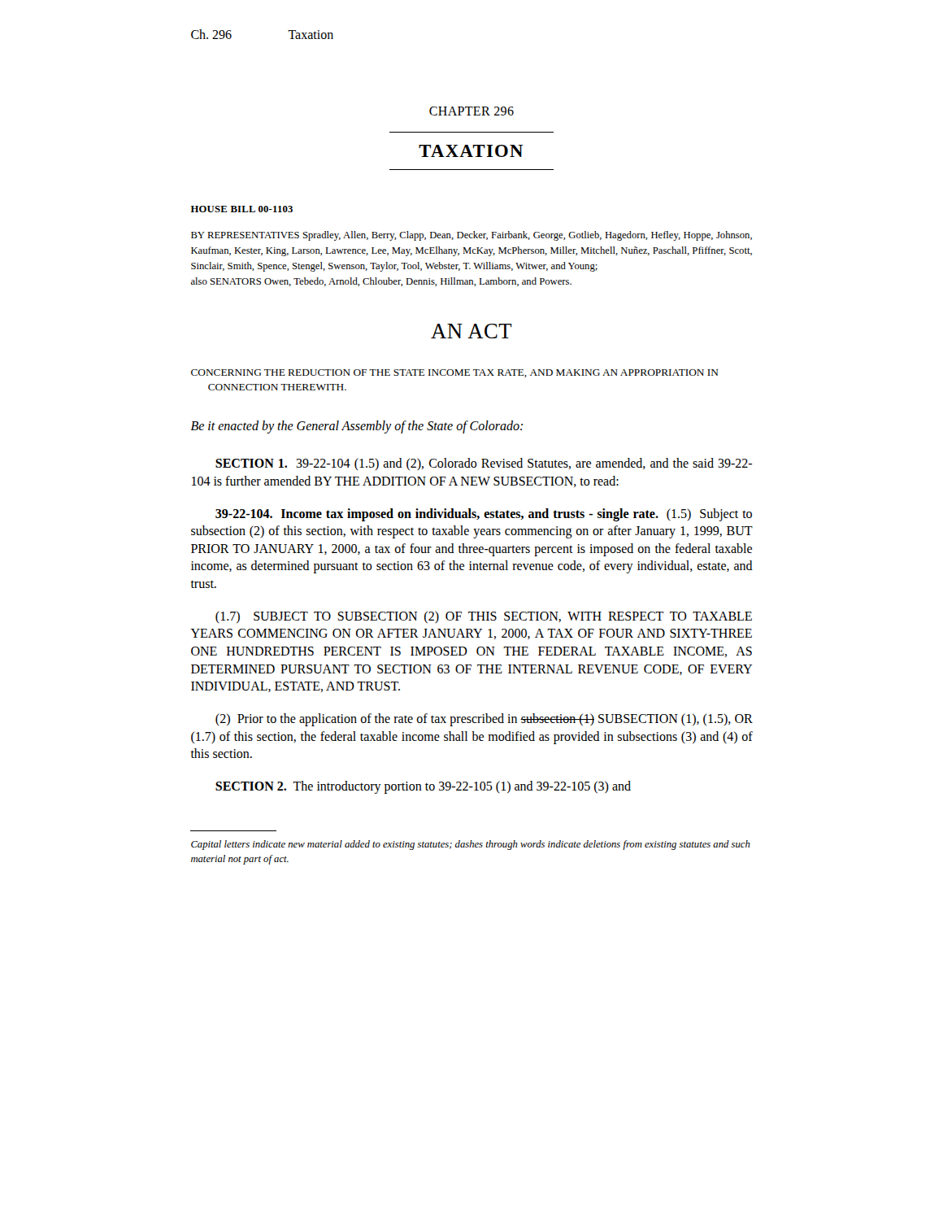Ch. 296 Taxation
CHAPTER 296
TAXATION
HOUSE BILL 00-1103
BY REPRESENTATIVES Spradley, Allen, Berry, Clapp, Dean, Decker, Fairbank, George, Gotlieb, Hagedorn, Hefley, Hoppe, Johnson, Kaufman, Kester, King, Larson, Lawrence, Lee, May, McElhany, McKay, McPherson, Miller, Mitchell, Nuñez, Paschall, Pfiffner, Scott, Sinclair, Smith, Spence, Stengel, Swenson, Taylor, Tool, Webster, T. Williams, Witwer, and Young;
also SENATORS Owen, Tebedo, Arnold, Chlouber, Dennis, Hillman, Lamborn, and Powers.
AN ACT
CONCERNING THE REDUCTION OF THE STATE INCOME TAX RATE, AND MAKING AN APPROPRIATION IN CONNECTION THEREWITH.
Be it enacted by the General Assembly of the State of Colorado:
SECTION 1. 39-22-104 (1.5) and (2), Colorado Revised Statutes, are amended, and the said 39-22-104 is further amended BY THE ADDITION OF A NEW SUBSECTION, to read:
39-22-104. Income tax imposed on individuals, estates, and trusts - single rate. (1.5) Subject to subsection (2) of this section, with respect to taxable years commencing on or after January 1, 1999, BUT PRIOR TO JANUARY 1, 2000, a tax of four and three-quarters percent is imposed on the federal taxable income, as determined pursuant to section 63 of the internal revenue code, of every individual, estate, and trust.
(1.7) SUBJECT TO SUBSECTION (2) OF THIS SECTION, WITH RESPECT TO TAXABLE YEARS COMMENCING ON OR AFTER JANUARY 1, 2000, A TAX OF FOUR AND SIXTY-THREE ONE HUNDREDTHS PERCENT IS IMPOSED ON THE FEDERAL TAXABLE INCOME, AS DETERMINED PURSUANT TO SECTION 63 OF THE INTERNAL REVENUE CODE, OF EVERY INDIVIDUAL, ESTATE, AND TRUST.
(2) Prior to the application of the rate of tax prescribed in subsection (1) SUBSECTION (1), (1.5), OR (1.7) of this section, the federal taxable income shall be modified as provided in subsections (3) and (4) of this section.
SECTION 2. The introductory portion to 39-22-105 (1) and 39-22-105 (3) and
Capital letters indicate new material added to existing statutes; dashes through words indicate deletions from existing statutes and such material not part of act.